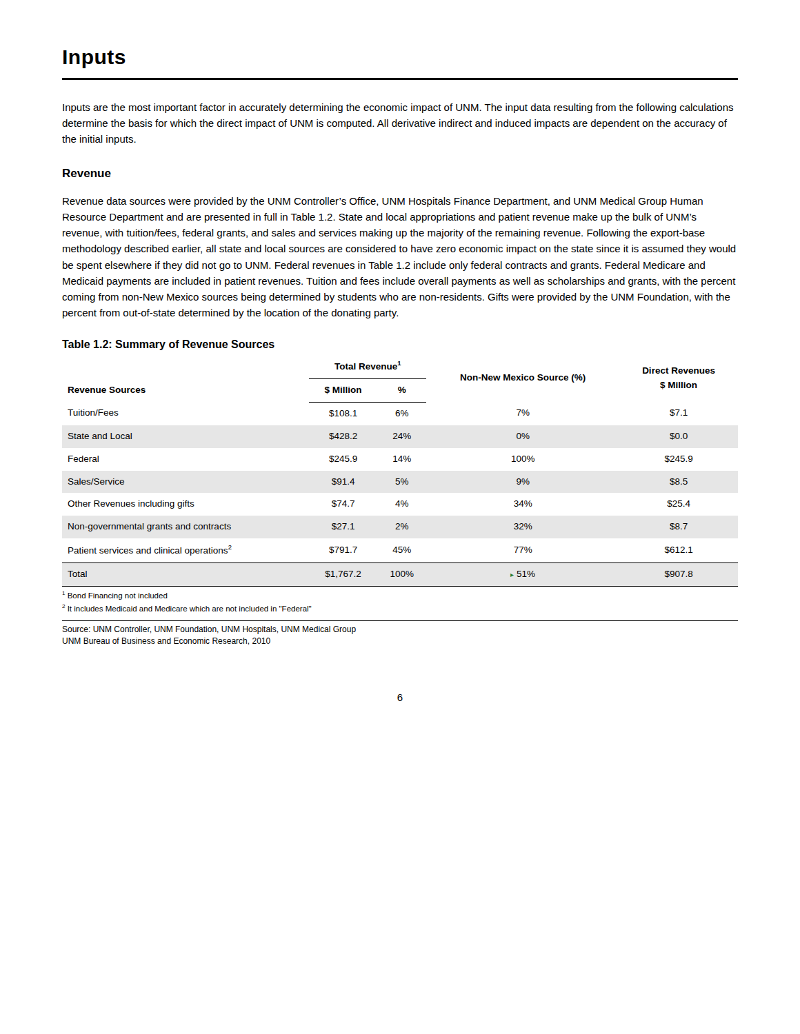Inputs
Inputs are the most important factor in accurately determining the economic impact of UNM. The input data resulting from the following calculations determine the basis for which the direct impact of UNM is computed. All derivative indirect and induced impacts are dependent on the accuracy of the initial inputs.
Revenue
Revenue data sources were provided by the UNM Controller’s Office, UNM Hospitals Finance Department, and UNM Medical Group Human Resource Department and are presented in full in Table 1.2. State and local appropriations and patient revenue make up the bulk of UNM’s revenue, with tuition/fees, federal grants, and sales and services making up the majority of the remaining revenue. Following the export-base methodology described earlier, all state and local sources are considered to have zero economic impact on the state since it is assumed they would be spent elsewhere if they did not go to UNM. Federal revenues in Table 1.2 include only federal contracts and grants. Federal Medicare and Medicaid payments are included in patient revenues. Tuition and fees include overall payments as well as scholarships and grants, with the percent coming from non-New Mexico sources being determined by students who are non-residents. Gifts were provided by the UNM Foundation, with the percent from out-of-state determined by the location of the donating party.
Table 1.2: Summary of Revenue Sources
| Revenue Sources | Total Revenue 1 | Non-New Mexico Source (%) | Direct Revenues $ Million |
| --- | --- | --- | --- |
| $ Million | % |
| Tuition/Fees | $108.1 | 6% | 7% | $7.1 |
| State and Local | $428.2 | 24% | 0% | $0.0 |
| Federal | $245.9 | 14% | 100% | $245.9 |
| Sales/Service | $91.4 | 5% | 9% | $8.5 |
| Other Revenues including gifts | $74.7 | 4% | 34% | $25.4 |
| Non-governmental grants and contracts | $27.1 | 2% | 32% | $8.7 |
| Patient services and clinical operations 2 | $791.7 | 45% | 77% | $612.1 |
| Total | $1,767.2 | 100% | ▸ 51% | $907.8 |
1 Bond Financing not included
2 It includes Medicaid and Medicare which are not included in "Federal"
Source: UNM Controller, UNM Foundation, UNM Hospitals, UNM Medical Group
UNM Bureau of Business and Economic Research, 2010
6